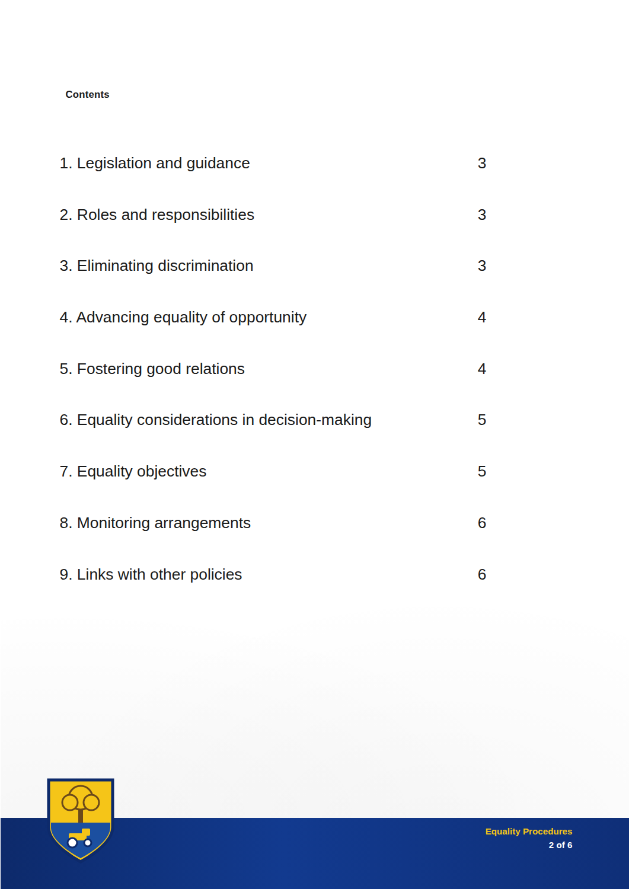Contents
1. Legislation and guidance 3
2. Roles and responsibilities 3
3. Eliminating discrimination 3
4. Advancing equality of opportunity 4
5. Fostering good relations 4
6. Equality considerations in decision-making 5
7. Equality objectives 5
8. Monitoring arrangements 6
9. Links with other policies 6
Equality Procedures
2 of 6